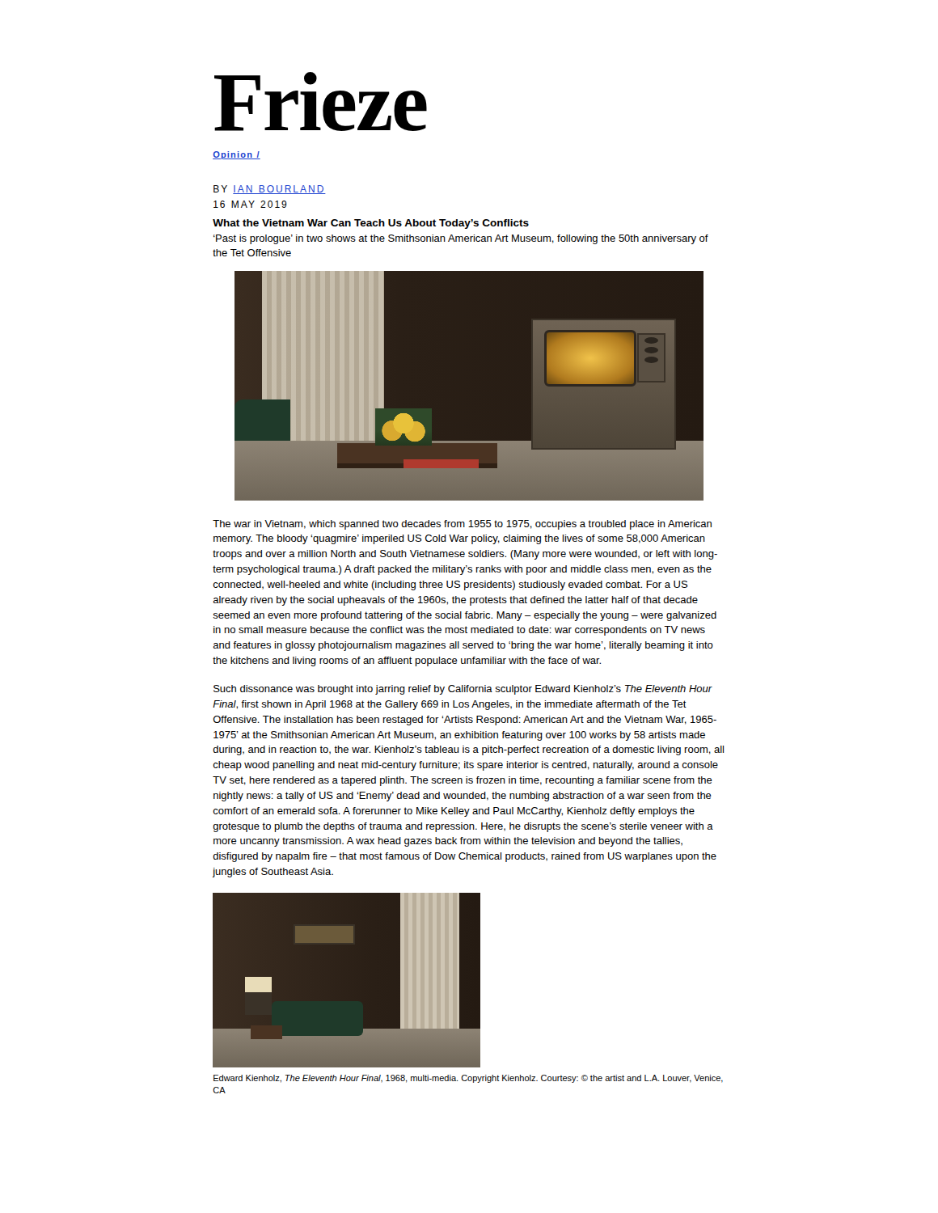Frieze
Opinion /
BY IAN BOURLAND
16 MAY 2019
What the Vietnam War Can Teach Us About Today’s Conflicts
‘Past is prologue’ in two shows at the Smithsonian American Art Museum, following the 50th anniversary of the Tet Offensive
The war in Vietnam, which spanned two decades from 1955 to 1975, occupies a troubled place in American memory. The bloody ‘quagmire’ imperiled US Cold War policy, claiming the lives of some 58,000 American troops and over a million North and South Vietnamese soldiers. (Many more were wounded, or left with long-term psychological trauma.) A draft packed the military’s ranks with poor and middle class men, even as the connected, well-heeled and white (including three US presidents) studiously evaded combat. For a US already riven by the social upheavals of the 1960s, the protests that defined the latter half of that decade seemed an even more profound tattering of the social fabric. Many – especially the young – were galvanized in no small measure because the conflict was the most mediated to date: war correspondents on TV news and features in glossy photojournalism magazines all served to ‘bring the war home’, literally beaming it into the kitchens and living rooms of an affluent populace unfamiliar with the face of war.
Such dissonance was brought into jarring relief by California sculptor Edward Kienholz’s The Eleventh Hour Final, first shown in April 1968 at the Gallery 669 in Los Angeles, in the immediate aftermath of the Tet Offensive. The installation has been restaged for ‘Artists Respond: American Art and the Vietnam War, 1965-1975’ at the Smithsonian American Art Museum, an exhibition featuring over 100 works by 58 artists made during, and in reaction to, the war. Kienholz’s tableau is a pitch-perfect recreation of a domestic living room, all cheap wood panelling and neat mid-century furniture; its spare interior is centred, naturally, around a console TV set, here rendered as a tapered plinth. The screen is frozen in time, recounting a familiar scene from the nightly news: a tally of US and ‘Enemy’ dead and wounded, the numbing abstraction of a war seen from the comfort of an emerald sofa. A forerunner to Mike Kelley and Paul McCarthy, Kienholz deftly employs the grotesque to plumb the depths of trauma and repression. Here, he disrupts the scene’s sterile veneer with a more uncanny transmission. A wax head gazes back from within the television and beyond the tallies, disfigured by napalm fire – that most famous of Dow Chemical products, rained from US warplanes upon the jungles of Southeast Asia.
Edward Kienholz, The Eleventh Hour Final, 1968, multi-media. Copyright Kienholz. Courtesy: © the artist and L.A. Louver, Venice, CA